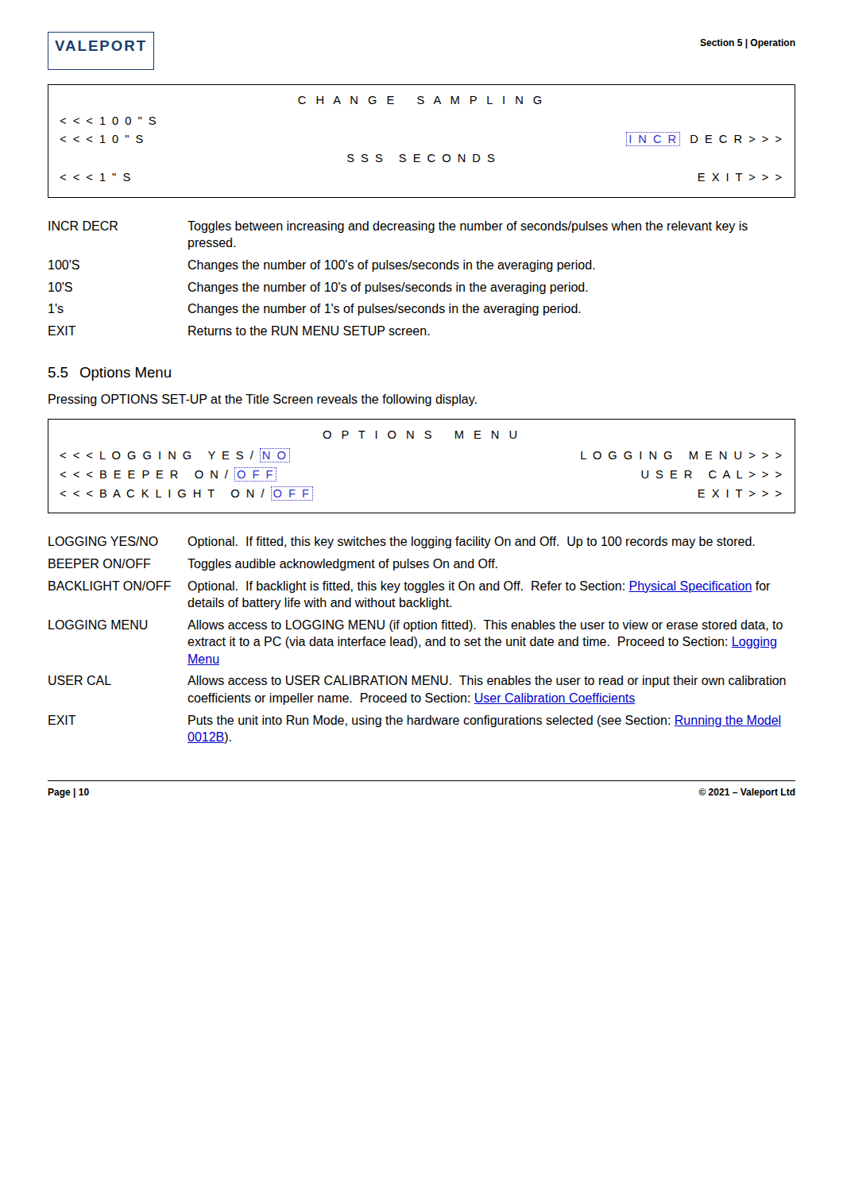VALEPORT
Section 5 | Operation
C H A N G E S A M P L I N G
< < < 1 0 0 " S
< < < 1 0 " S I N C R D E C R > > >
S S S S E C O N D S
< < < 1 " S E X I T > > >
| INCR DECR | Toggles between increasing and decreasing the number of seconds/pulses when the relevant key is pressed. |
| 100'S | Changes the number of 100's of pulses/seconds in the averaging period. |
| 10'S | Changes the number of 10's of pulses/seconds in the averaging period. |
| 1's | Changes the number of 1's of pulses/seconds in the averaging period. |
| EXIT | Returns to the RUN MENU SETUP screen. |
5.5 Options Menu
Pressing OPTIONS SET-UP at the Title Screen reveals the following display.
O P T I O N S M E N U
< < < L O G G I N G Y E S / N O L O G G I N G M E N U > > >
< < < B E E P E R O N / O F F U S E R C A L > > >
< < < B A C K L I G H T O N / O F F E X I T > > >
| LOGGING YES/NO | Optional. If fitted, this key switches the logging facility On and Off. Up to 100 records may be stored. |
| BEEPER ON/OFF | Toggles audible acknowledgment of pulses On and Off. |
| BACKLIGHT ON/OFF | Optional. If backlight is fitted, this key toggles it On and Off. Refer to Section: Physical Specification for details of battery life with and without backlight. |
| LOGGING MENU | Allows access to LOGGING MENU (if option fitted). This enables the user to view or erase stored data, to extract it to a PC (via data interface lead), and to set the unit date and time. Proceed to Section: Logging Menu |
| USER CAL | Allows access to USER CALIBRATION MENU. This enables the user to read or input their own calibration coefficients or impeller name. Proceed to Section: User Calibration Coefficients |
| EXIT | Puts the unit into Run Mode, using the hardware configurations selected (see Section: Running the Model 0012B ). |
Page | 10
© 2021 – Valeport Ltd